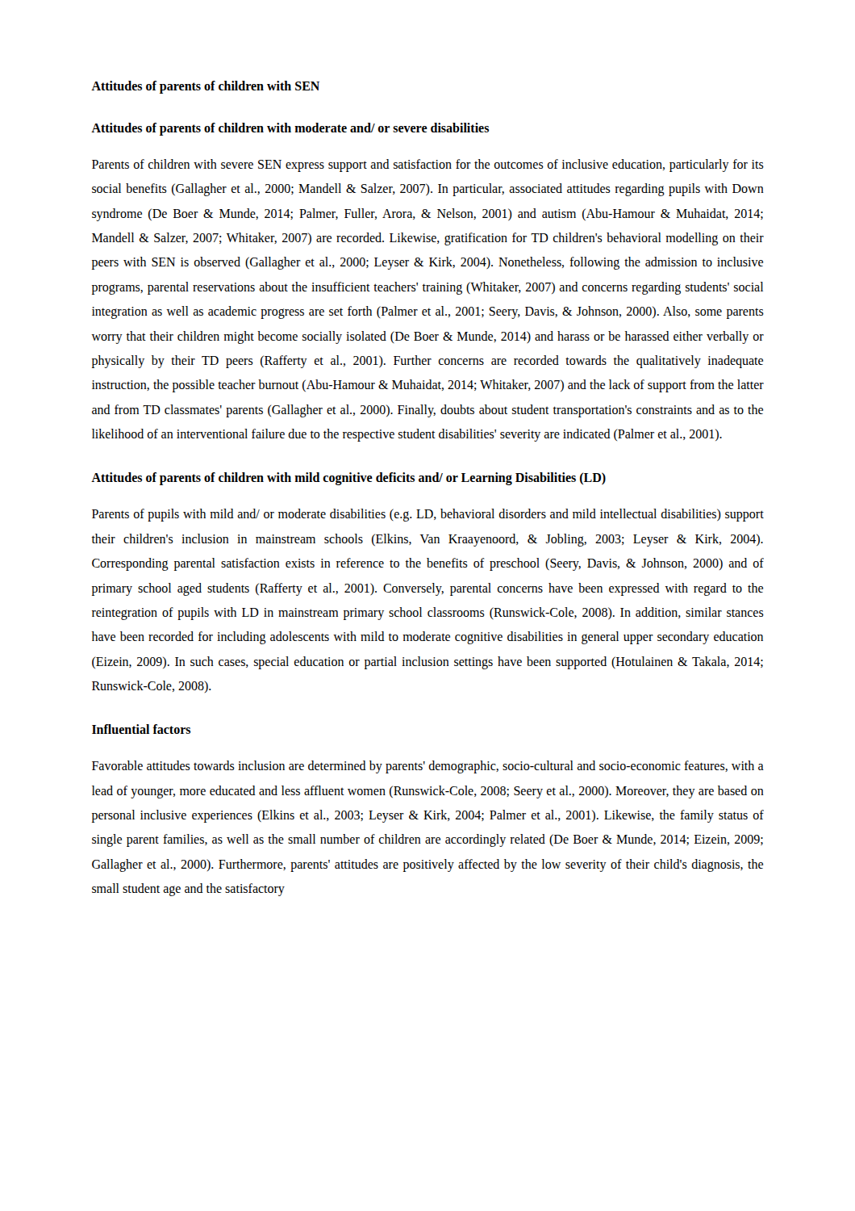Attitudes of parents of children with SEN
Attitudes of parents of children with moderate and/ or severe disabilities
Parents of children with severe SEN express support and satisfaction for the outcomes of inclusive education, particularly for its social benefits (Gallagher et al., 2000; Mandell & Salzer, 2007). In particular, associated attitudes regarding pupils with Down syndrome (De Boer & Munde, 2014; Palmer, Fuller, Arora, & Nelson, 2001) and autism (Abu-Hamour & Muhaidat, 2014; Mandell & Salzer, 2007; Whitaker, 2007) are recorded. Likewise, gratification for TD children's behavioral modelling on their peers with SEN is observed (Gallagher et al., 2000; Leyser & Kirk, 2004). Nonetheless, following the admission to inclusive programs, parental reservations about the insufficient teachers' training (Whitaker, 2007) and concerns regarding students' social integration as well as academic progress are set forth (Palmer et al., 2001; Seery, Davis, & Johnson, 2000). Also, some parents worry that their children might become socially isolated (De Boer & Munde, 2014) and harass or be harassed either verbally or physically by their TD peers (Rafferty et al., 2001). Further concerns are recorded towards the qualitatively inadequate instruction, the possible teacher burnout (Abu-Hamour & Muhaidat, 2014; Whitaker, 2007) and the lack of support from the latter and from TD classmates' parents (Gallagher et al., 2000). Finally, doubts about student transportation's constraints and as to the likelihood of an interventional failure due to the respective student disabilities' severity are indicated (Palmer et al., 2001).
Attitudes of parents of children with mild cognitive deficits and/ or Learning Disabilities (LD)
Parents of pupils with mild and/ or moderate disabilities (e.g. LD, behavioral disorders and mild intellectual disabilities) support their children's inclusion in mainstream schools (Elkins, Van Kraayenoord, & Jobling, 2003; Leyser & Kirk, 2004). Corresponding parental satisfaction exists in reference to the benefits of preschool (Seery, Davis, & Johnson, 2000) and of primary school aged students (Rafferty et al., 2001). Conversely, parental concerns have been expressed with regard to the reintegration of pupils with LD in mainstream primary school classrooms (Runswick-Cole, 2008). In addition, similar stances have been recorded for including adolescents with mild to moderate cognitive disabilities in general upper secondary education (Eizein, 2009). In such cases, special education or partial inclusion settings have been supported (Hotulainen & Takala, 2014; Runswick-Cole, 2008).
Influential factors
Favorable attitudes towards inclusion are determined by parents' demographic, socio-cultural and socio-economic features, with a lead of younger, more educated and less affluent women (Runswick-Cole, 2008; Seery et al., 2000). Moreover, they are based on personal inclusive experiences (Elkins et al., 2003; Leyser & Kirk, 2004; Palmer et al., 2001). Likewise, the family status of single parent families, as well as the small number of children are accordingly related (De Boer & Munde, 2014; Eizein, 2009; Gallagher et al., 2000). Furthermore, parents' attitudes are positively affected by the low severity of their child's diagnosis, the small student age and the satisfactory